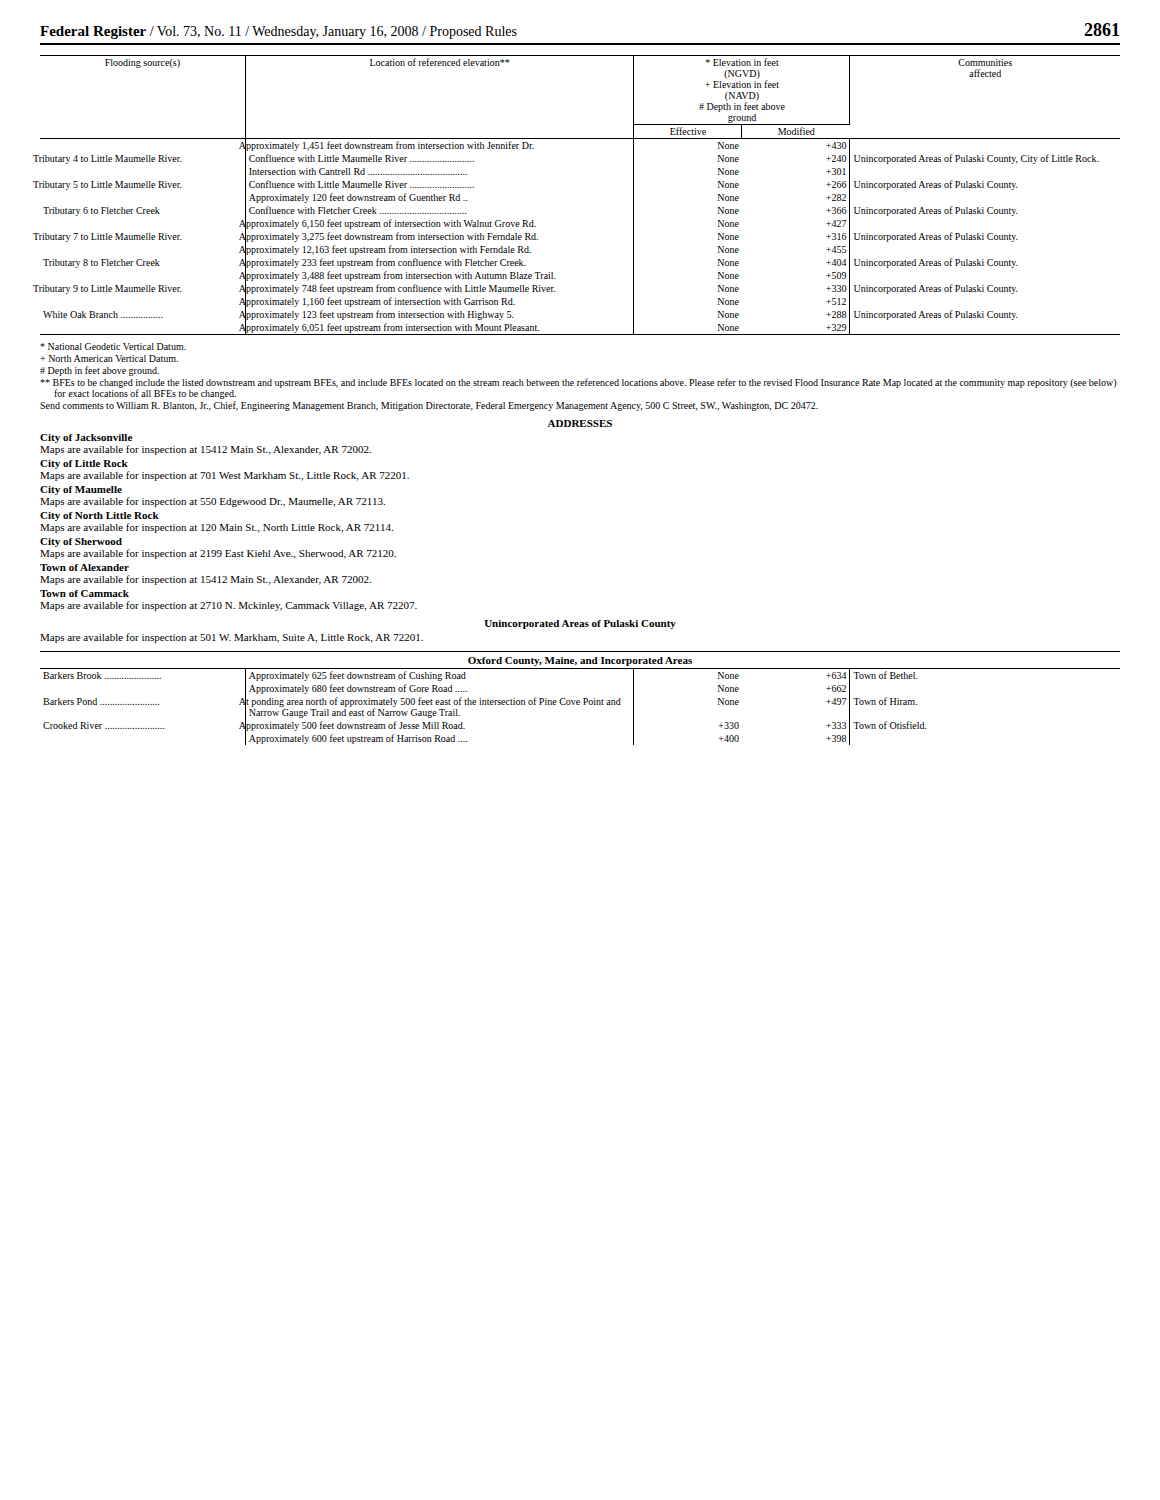Federal Register / Vol. 73, No. 11 / Wednesday, January 16, 2008 / Proposed Rules
2861
| Flooding source(s) | Location of referenced elevation** | * Elevation in feet (NGVD) + Elevation in feet (NAVD) # Depth in feet above ground | Communities affected |
| --- | --- | --- | --- |
| Effective | Modified |
| | Approximately 1,451 feet downstream from intersection with Jennifer Dr. | None | +430 | |
| Tributary 4 to Little Maumelle River. | Confluence with Little Maumelle River .......................... | None | +240 | Unincorporated Areas of Pulaski County, City of Little Rock. |
| | Intersection with Cantrell Rd ........................................ | None | +301 | |
| Tributary 5 to Little Maumelle River. | Confluence with Little Maumelle River .......................... | None | +266 | Unincorporated Areas of Pulaski County. |
| | Approximately 120 feet downstream of Guenther Rd .. | None | +282 | |
| Tributary 6 to Fletcher Creek | Confluence with Fletcher Creek ................................... | None | +366 | Unincorporated Areas of Pulaski County. |
| | Approximately 6,150 feet upstream of intersection with Walnut Grove Rd. | None | +427 | |
| Tributary 7 to Little Maumelle River. | Approximately 3,275 feet downstream from intersection with Ferndale Rd. | None | +316 | Unincorporated Areas of Pulaski County. |
| | Approximately 12,163 feet upstream from intersection with Ferndale Rd. | None | +455 | |
| Tributary 8 to Fletcher Creek | Approximately 233 feet upstream from confluence with Fletcher Creek. | None | +404 | Unincorporated Areas of Pulaski County. |
| | Approximately 3,488 feet upstream from intersection with Autumn Blaze Trail. | None | +509 | |
| Tributary 9 to Little Maumelle River. | Approximately 748 feet upstream from confluence with Little Maumelle River. | None | +330 | Unincorporated Areas of Pulaski County. |
| | Approximately 1,160 feet upstream of intersection with Garrison Rd. | None | +512 | |
| White Oak Branch ................. | Approximately 123 feet upstream from intersection with Highway 5. | None | +288 | Unincorporated Areas of Pulaski County. |
| | Approximately 6,051 feet upstream from intersection with Mount Pleasant. | None | +329 | |
* National Geodetic Vertical Datum.
+ North American Vertical Datum.
# Depth in feet above ground.
** BFEs to be changed include the listed downstream and upstream BFEs, and include BFEs located on the stream reach between the referenced locations above. Please refer to the revised Flood Insurance Rate Map located at the community map repository (see below) for exact locations of all BFEs to be changed.
Send comments to William R. Blanton, Jr., Chief, Engineering Management Branch, Mitigation Directorate, Federal Emergency Management Agency, 500 C Street, SW., Washington, DC 20472.
ADDRESSES
City of Jacksonville
Maps are available for inspection at 15412 Main St., Alexander, AR 72002.
City of Little Rock
Maps are available for inspection at 701 West Markham St., Little Rock, AR 72201.
City of Maumelle
Maps are available for inspection at 550 Edgewood Dr., Maumelle, AR 72113.
City of North Little Rock
Maps are available for inspection at 120 Main St., North Little Rock, AR 72114.
City of Sherwood
Maps are available for inspection at 2199 East Kiehl Ave., Sherwood, AR 72120.
Town of Alexander
Maps are available for inspection at 15412 Main St., Alexander, AR 72002.
Town of Cammack
Maps are available for inspection at 2710 N. Mckinley, Cammack Village, AR 72207.
Unincorporated Areas of Pulaski County
Maps are available for inspection at 501 W. Markham, Suite A, Little Rock, AR 72201.
Oxford County, Maine, and Incorporated Areas
| Barkers Brook ....................... | Approximately 625 feet downstream of Cushing Road | None | +634 | Town of Bethel. |
| | Approximately 680 feet downstream of Gore Road ..... | None | +662 | |
| Barkers Pond ........................ | At ponding area north of approximately 500 feet east of the intersection of Pine Cove Point and Narrow Gauge Trail and east of Narrow Gauge Trail. | None | +497 | Town of Hiram. |
| Crooked River ........................ | Approximately 500 feet downstream of Jesse Mill Road. | +330 | +333 | Town of Otisfield. |
| | Approximately 600 feet upstream of Harrison Road .... | +400 | +398 | |